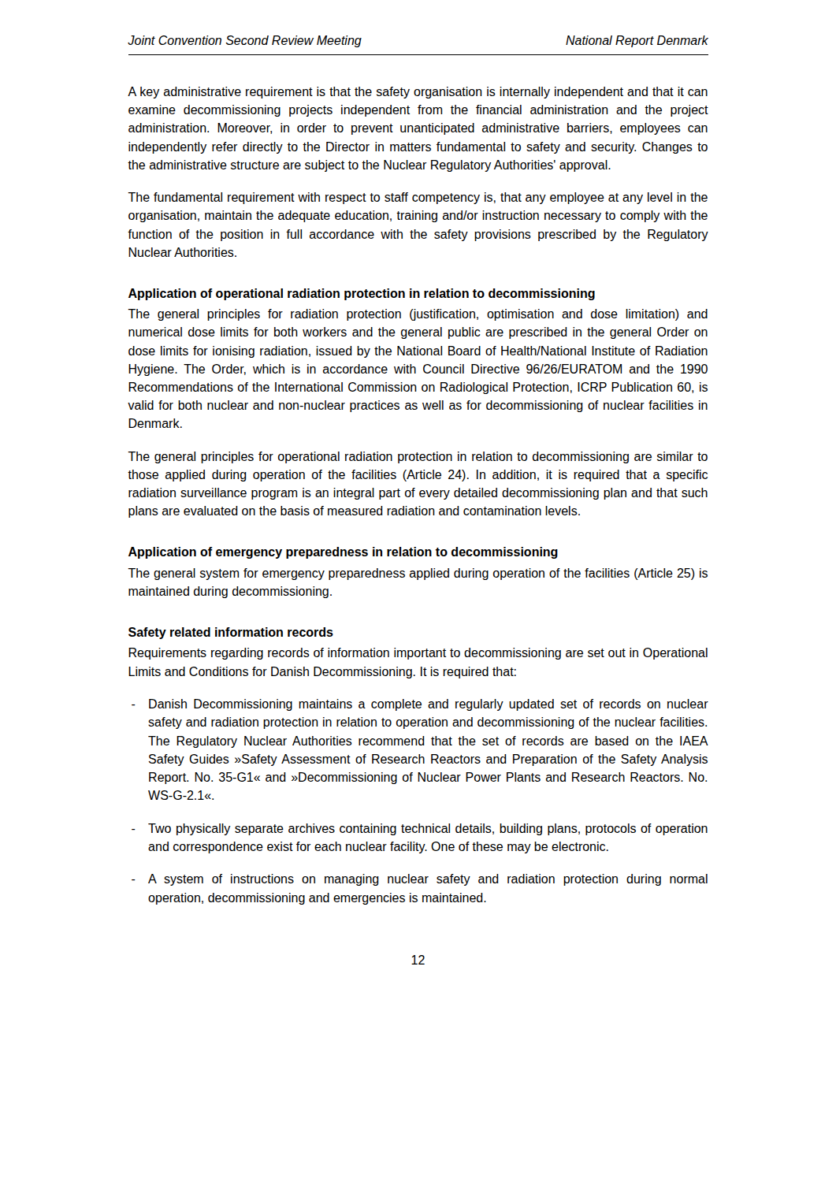Joint Convention Second Review Meeting National Report Denmark
A key administrative requirement is that the safety organisation is internally independent and that it can examine decommissioning projects independent from the financial administration and the project administration. Moreover, in order to prevent unanticipated administrative barriers, employees can independently refer directly to the Director in matters fundamental to safety and security. Changes to the administrative structure are subject to the Nuclear Regulatory Authorities' approval.
The fundamental requirement with respect to staff competency is, that any employee at any level in the organisation, maintain the adequate education, training and/or instruction necessary to comply with the function of the position in full accordance with the safety provisions prescribed by the Regulatory Nuclear Authorities.
Application of operational radiation protection in relation to decommissioning
The general principles for radiation protection (justification, optimisation and dose limitation) and numerical dose limits for both workers and the general public are prescribed in the general Order on dose limits for ionising radiation, issued by the National Board of Health/National Institute of Radiation Hygiene. The Order, which is in accordance with Council Directive 96/26/EURATOM and the 1990 Recommendations of the International Commission on Radiological Protection, ICRP Publication 60, is valid for both nuclear and non-nuclear practices as well as for decommissioning of nuclear facilities in Denmark.
The general principles for operational radiation protection in relation to decommissioning are similar to those applied during operation of the facilities (Article 24). In addition, it is required that a specific radiation surveillance program is an integral part of every detailed decommissioning plan and that such plans are evaluated on the basis of measured radiation and contamination levels.
Application of emergency preparedness in relation to decommissioning
The general system for emergency preparedness applied during operation of the facilities (Article 25) is maintained during decommissioning.
Safety related information records
Requirements regarding records of information important to decommissioning are set out in Operational Limits and Conditions for Danish Decommissioning. It is required that:
Danish Decommissioning maintains a complete and regularly updated set of records on nuclear safety and radiation protection in relation to operation and decommissioning of the nuclear facilities. The Regulatory Nuclear Authorities recommend that the set of records are based on the IAEA Safety Guides »Safety Assessment of Research Reactors and Preparation of the Safety Analysis Report. No. 35-G1« and »Decommissioning of Nuclear Power Plants and Research Reactors. No. WS-G-2.1«.
Two physically separate archives containing technical details, building plans, protocols of operation and correspondence exist for each nuclear facility. One of these may be electronic.
A system of instructions on managing nuclear safety and radiation protection during normal operation, decommissioning and emergencies is maintained.
12